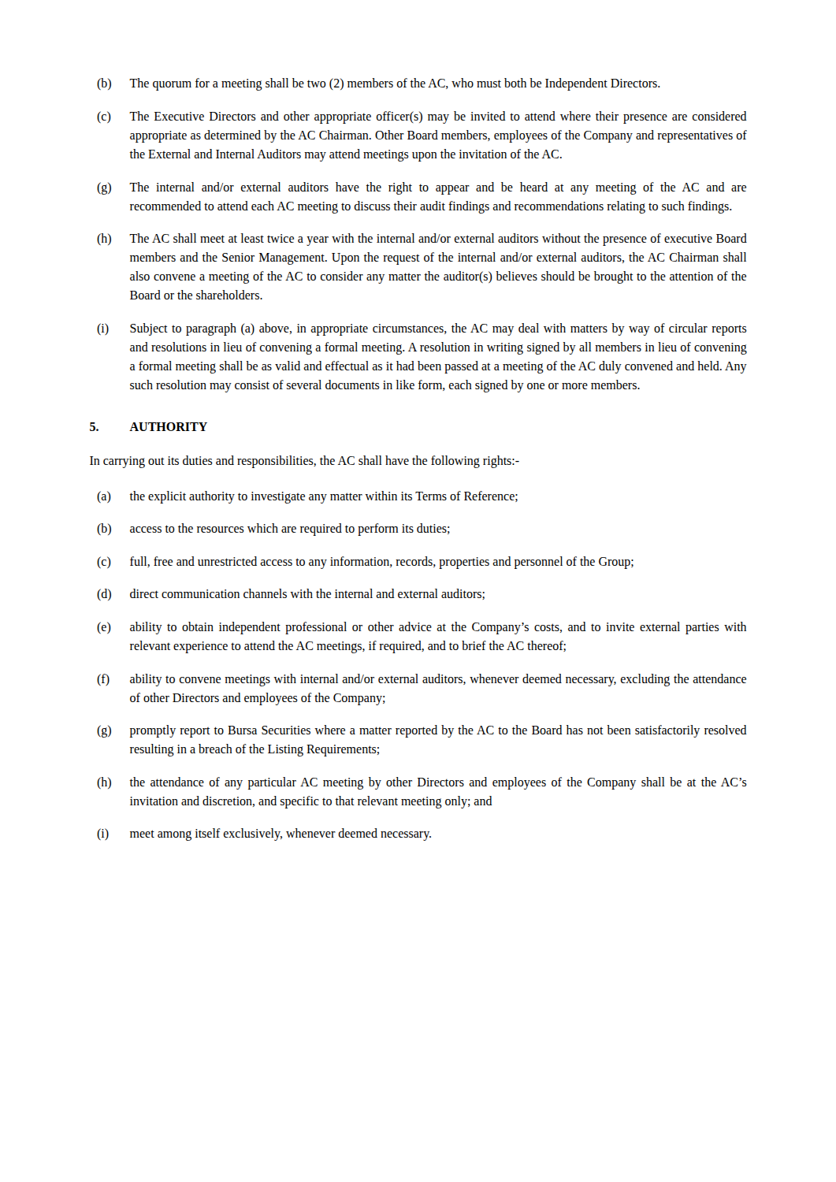(b)
The quorum for a meeting shall be two (2) members of the AC, who must both be Independent Directors.
(c)
The Executive Directors and other appropriate officer(s) may be invited to attend where their presence are considered appropriate as determined by the AC Chairman. Other Board members, employees of the Company and representatives of the External and Internal Auditors may attend meetings upon the invitation of the AC.
(g)
The internal and/or external auditors have the right to appear and be heard at any meeting of the AC and are recommended to attend each AC meeting to discuss their audit findings and recommendations relating to such findings.
(h)
The AC shall meet at least twice a year with the internal and/or external auditors without the presence of executive Board members and the Senior Management. Upon the request of the internal and/or external auditors, the AC Chairman shall also convene a meeting of the AC to consider any matter the auditor(s) believes should be brought to the attention of the Board or the shareholders.
(i)
Subject to paragraph (a) above, in appropriate circumstances, the AC may deal with matters by way of circular reports and resolutions in lieu of convening a formal meeting. A resolution in writing signed by all members in lieu of convening a formal meeting shall be as valid and effectual as it had been passed at a meeting of the AC duly convened and held. Any such resolution may consist of several documents in like form, each signed by one or more members.
5. AUTHORITY
In carrying out its duties and responsibilities, the AC shall have the following rights:-
(a)
the explicit authority to investigate any matter within its Terms of Reference;
(b)
access to the resources which are required to perform its duties;
(c)
full, free and unrestricted access to any information, records, properties and personnel of the Group;
(d)
direct communication channels with the internal and external auditors;
(e)
ability to obtain independent professional or other advice at the Company’s costs, and to invite external parties with relevant experience to attend the AC meetings, if required, and to brief the AC thereof;
(f)
ability to convene meetings with internal and/or external auditors, whenever deemed necessary, excluding the attendance of other Directors and employees of the Company;
(g)
promptly report to Bursa Securities where a matter reported by the AC to the Board has not been satisfactorily resolved resulting in a breach of the Listing Requirements;
(h)
the attendance of any particular AC meeting by other Directors and employees of the Company shall be at the AC’s invitation and discretion, and specific to that relevant meeting only; and
(i)
meet among itself exclusively, whenever deemed necessary.